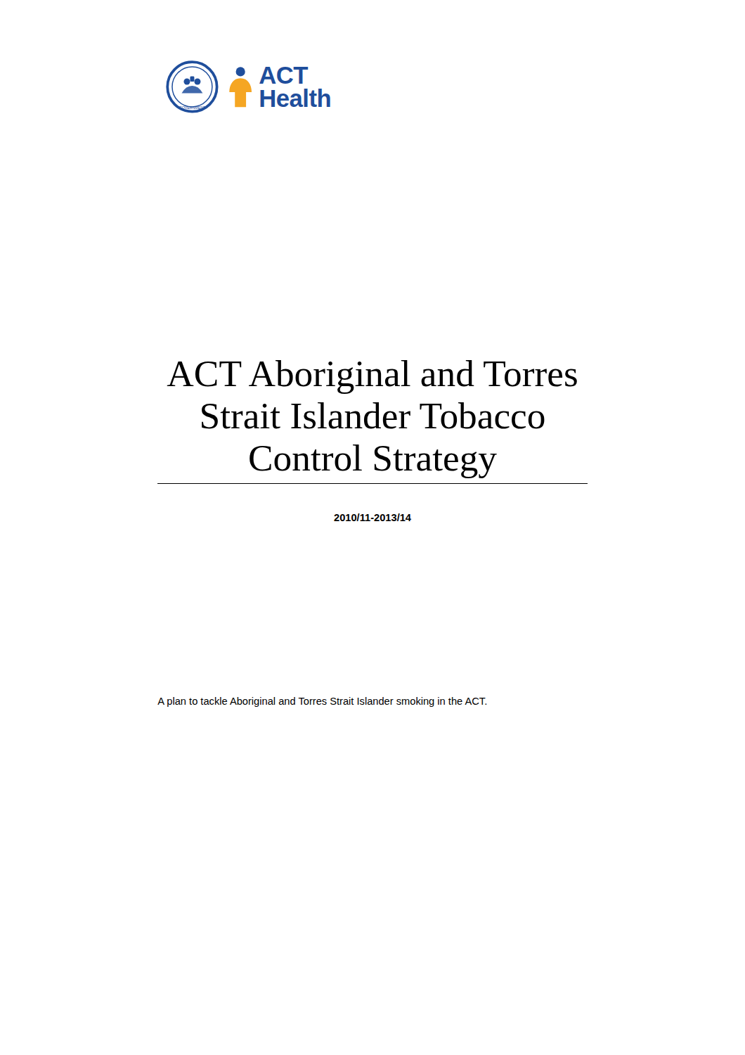GOVERNMENT
ACT
Health
ACT Aboriginal and Torres Strait Islander Tobacco Control Strategy
2010/11-2013/14
A plan to tackle Aboriginal and Torres Strait Islander smoking in the ACT.